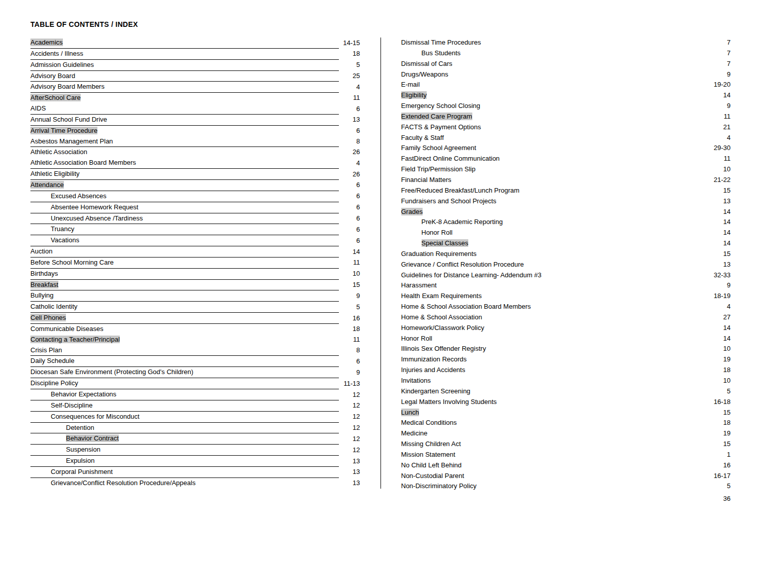TABLE OF CONTENTS / INDEX
| Academics | 14-15 |
| Accidents / Illness | 18 |
| Admission Guidelines | 5 |
| Advisory Board | 25 |
| Advisory Board Members | 4 |
| AfterSchool Care | 11 |
| AIDS | 6 |
| Annual School Fund Drive | 13 |
| Arrival Time Procedure | 6 |
| Asbestos Management Plan | 8 |
| Athletic Association | 26 |
| Athletic Association Board Members | 4 |
| Athletic Eligibility | 26 |
| Attendance | 6 |
| Excused Absences | 6 |
| Absentee Homework Request | 6 |
| Unexcused Absence /Tardiness | 6 |
| Truancy | 6 |
| Vacations | 6 |
| Auction | 14 |
| Before School Morning Care | 11 |
| Birthdays | 10 |
| Breakfast | 15 |
| Bullying | 9 |
| Catholic Identity | 5 |
| Cell Phones | 16 |
| Communicable Diseases | 18 |
| Contacting a Teacher/Principal | 11 |
| Crisis Plan | 8 |
| Daily Schedule | 6 |
| Diocesan Safe Environment (Protecting God's Children) | 9 |
| Discipline Policy | 11-13 |
| Behavior Expectations | 12 |
| Self-Discipline | 12 |
| Consequences for Misconduct | 12 |
| Detention | 12 |
| Behavior Contract | 12 |
| Suspension | 12 |
| Expulsion | 13 |
| Corporal Punishment | 13 |
| Grievance/Conflict Resolution Procedure/Appeals | 13 |
| Dismissal Time Procedures | 7 |
| Bus Students | 7 |
| Dismissal of Cars | 7 |
| Drugs/Weapons | 9 |
| E-mail | 19-20 |
| Eligibility | 14 |
| Emergency School Closing | 9 |
| Extended Care Program | 11 |
| FACTS & Payment Options | 21 |
| Faculty & Staff | 4 |
| Family School Agreement | 29-30 |
| FastDirect Online Communication | 11 |
| Field Trip/Permission Slip | 10 |
| Financial Matters | 21-22 |
| Free/Reduced Breakfast/Lunch Program | 15 |
| Fundraisers and School Projects | 13 |
| Grades | 14 |
| PreK-8 Academic Reporting | 14 |
| Honor Roll | 14 |
| Special Classes | 14 |
| Graduation Requirements | 15 |
| Grievance / Conflict Resolution Procedure | 13 |
| Guidelines for Distance Learning- Addendum #3 | 32-33 |
| Harassment | 9 |
| Health Exam Requirements | 18-19 |
| Home & School Association Board Members | 4 |
| Home & School Association | 27 |
| Homework/Classwork Policy | 14 |
| Honor Roll | 14 |
| Illinois Sex Offender Registry | 10 |
| Immunization Records | 19 |
| Injuries and Accidents | 18 |
| Invitations | 10 |
| Kindergarten Screening | 5 |
| Legal Matters Involving Students | 16-18 |
| Lunch | 15 |
| Medical Conditions | 18 |
| Medicine | 19 |
| Missing Children Act | 15 |
| Mission Statement | 1 |
| No Child Left Behind | 16 |
| Non-Custodial Parent | 16-17 |
| Non-Discriminatory Policy | 5 |
36